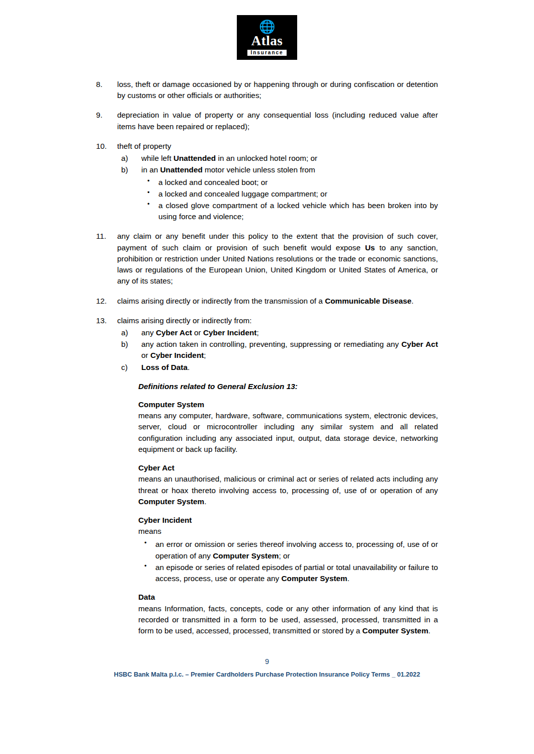🌐 Atlas Insurance
loss, theft or damage occasioned by or happening through or during confiscation or detention by customs or other officials or authorities;
depreciation in value of property or any consequential loss (including reduced value after items have been repaired or replaced);
theft of property
while left Unattended in an unlocked hotel room; or
in an Unattended motor vehicle unless stolen from
a locked and concealed boot; or
a locked and concealed luggage compartment; or
a closed glove compartment of a locked vehicle which has been broken into by using force and violence;
any claim or any benefit under this policy to the extent that the provision of such cover, payment of such claim or provision of such benefit would expose Us to any sanction, prohibition or restriction under United Nations resolutions or the trade or economic sanctions, laws or regulations of the European Union, United Kingdom or United States of America, or any of its states;
claims arising directly or indirectly from the transmission of a Communicable Disease.
claims arising directly or indirectly from:
any Cyber Act or Cyber Incident;
any action taken in controlling, preventing, suppressing or remediating any Cyber Act or Cyber Incident;
Loss of Data.
Definitions related to General Exclusion 13:
Computer System
means any computer, hardware, software, communications system, electronic devices, server, cloud or microcontroller including any similar system and all related configuration including any associated input, output, data storage device, networking equipment or back up facility.
Cyber Act
means an unauthorised, malicious or criminal act or series of related acts including any threat or hoax thereto involving access to, processing of, use of or operation of any Computer System.
Cyber Incident
means
an error or omission or series thereof involving access to, processing of, use of or operation of any Computer System; or
an episode or series of related episodes of partial or total unavailability or failure to access, process, use or operate any Computer System.
Data
means Information, facts, concepts, code or any other information of any kind that is recorded or transmitted in a form to be used, assessed, processed, transmitted in a form to be used, accessed, processed, transmitted or stored by a Computer System.
9
HSBC Bank Malta p.l.c. – Premier Cardholders Purchase Protection Insurance Policy Terms _ 01.2022